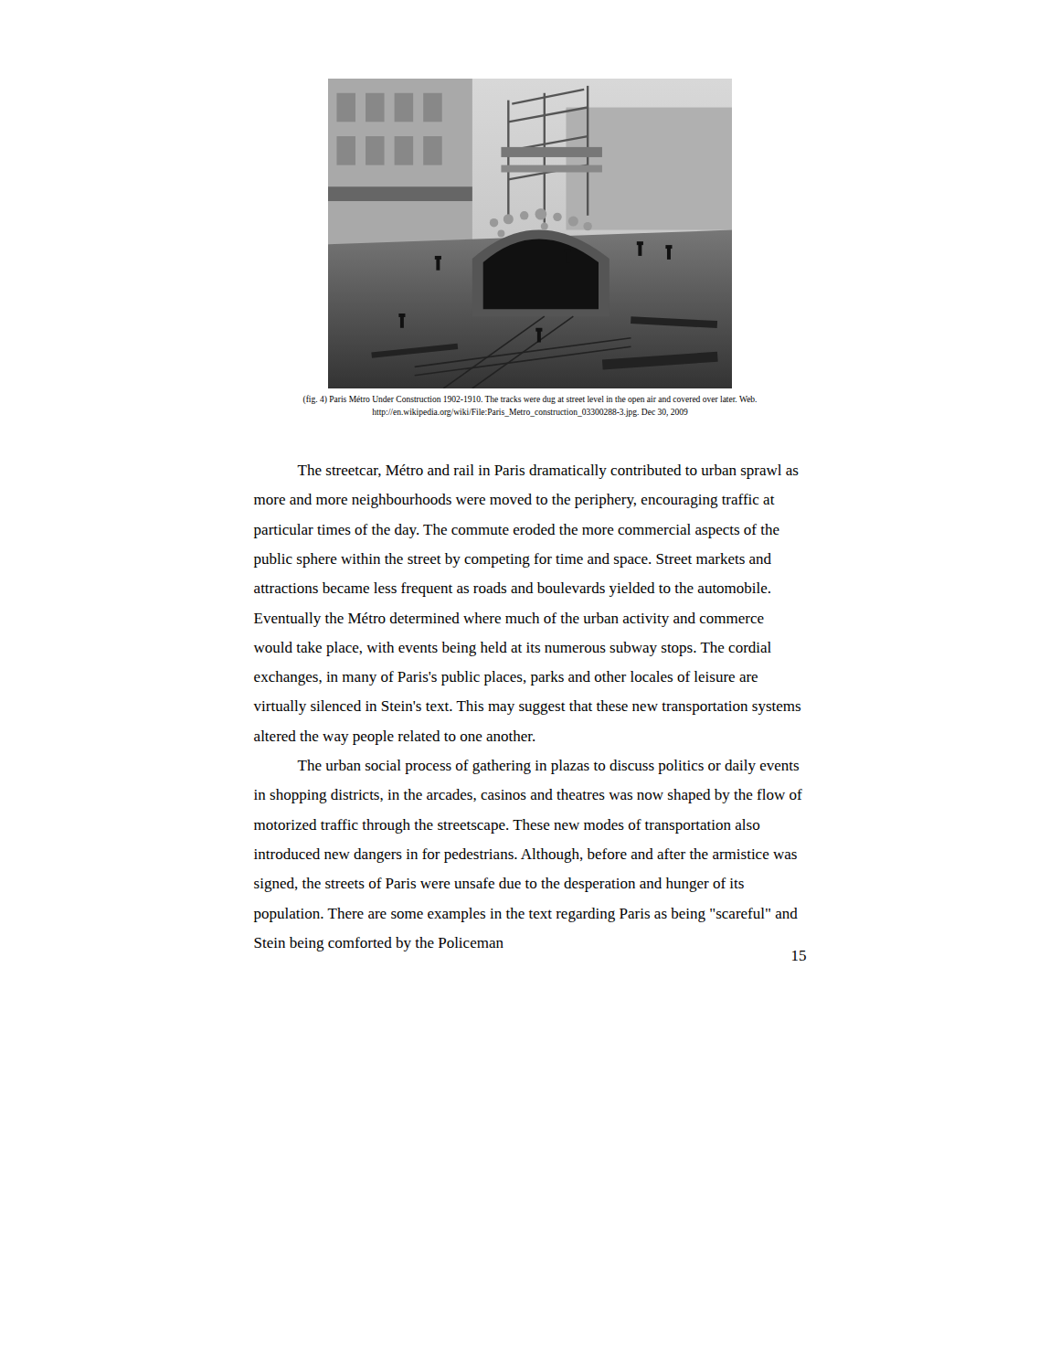(fig. 4) Paris Métro Under Construction 1902-1910. The tracks were dug at street level in the open air and covered over later. Web. http://en.wikipedia.org/wiki/File:Paris_Metro_construction_03300288-3.jpg. Dec 30, 2009
The streetcar, Métro and rail in Paris dramatically contributed to urban sprawl as more and more neighbourhoods were moved to the periphery, encouraging traffic at particular times of the day. The commute eroded the more commercial aspects of the public sphere within the street by competing for time and space. Street markets and attractions became less frequent as roads and boulevards yielded to the automobile. Eventually the Métro determined where much of the urban activity and commerce would take place, with events being held at its numerous subway stops. The cordial exchanges, in many of Paris's public places, parks and other locales of leisure are virtually silenced in Stein's text. This may suggest that these new transportation systems altered the way people related to one another.
The urban social process of gathering in plazas to discuss politics or daily events in shopping districts, in the arcades, casinos and theatres was now shaped by the flow of motorized traffic through the streetscape. These new modes of transportation also introduced new dangers in for pedestrians. Although, before and after the armistice was signed, the streets of Paris were unsafe due to the desperation and hunger of its population. There are some examples in the text regarding Paris as being "scareful" and Stein being comforted by the Policeman
15